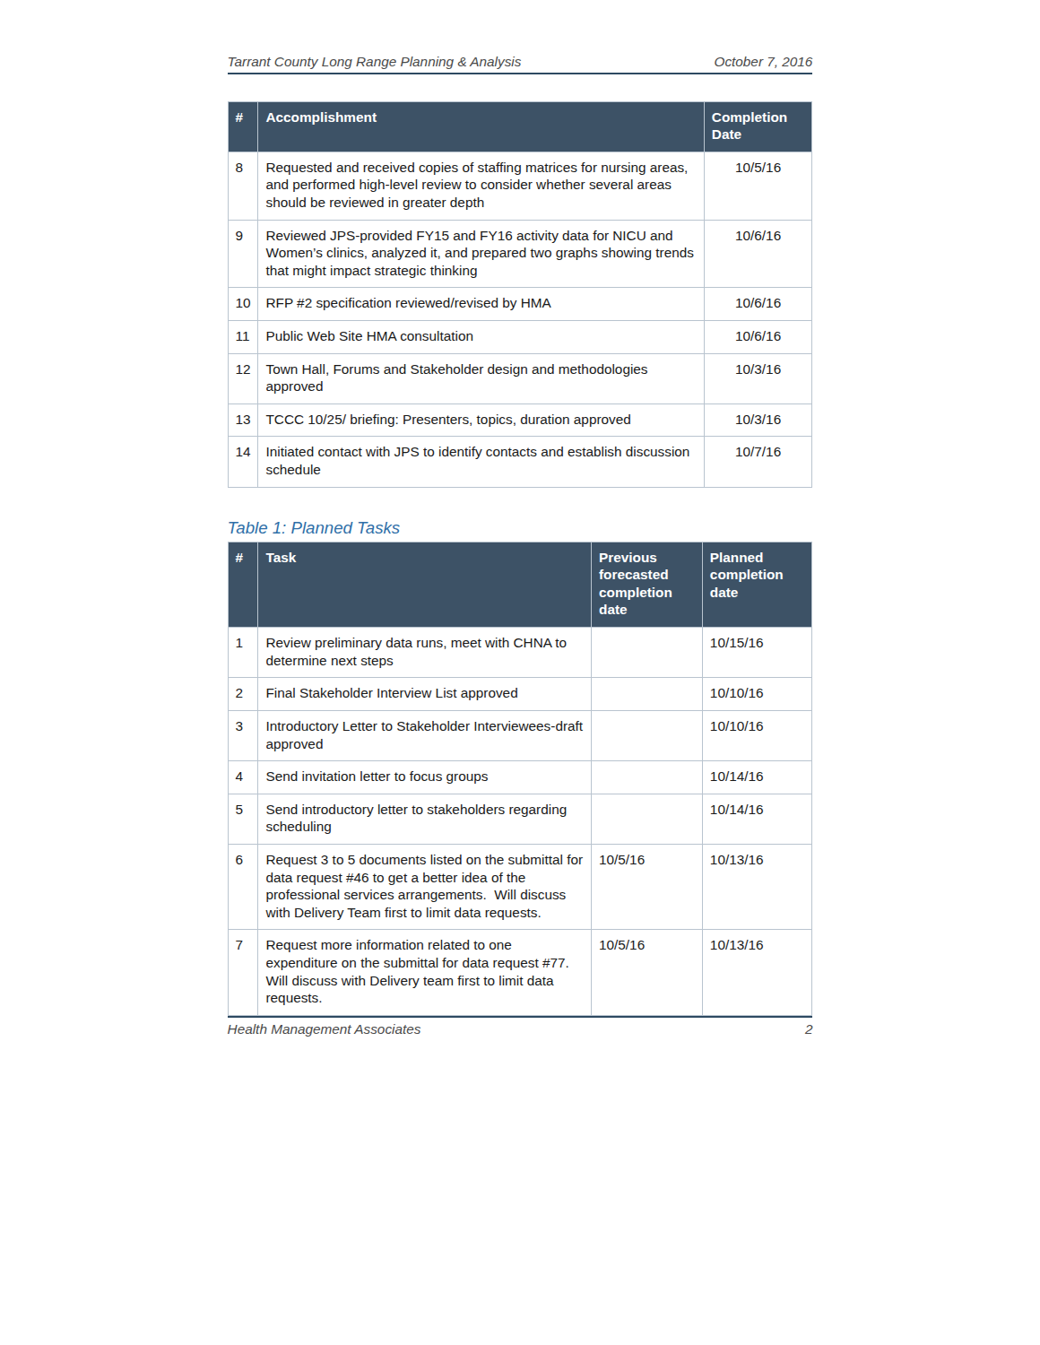Tarrant County Long Range Planning & Analysis
October 7, 2016
| # | Accomplishment | Completion Date |
| --- | --- | --- |
| 8 | Requested and received copies of staffing matrices for nursing areas, and performed high-level review to consider whether several areas should be reviewed in greater depth | 10/5/16 |
| 9 | Reviewed JPS-provided FY15 and FY16 activity data for NICU and Women’s clinics, analyzed it, and prepared two graphs showing trends that might impact strategic thinking | 10/6/16 |
| 10 | RFP #2 specification reviewed/revised by HMA | 10/6/16 |
| 11 | Public Web Site HMA consultation | 10/6/16 |
| 12 | Town Hall, Forums and Stakeholder design and methodologies approved | 10/3/16 |
| 13 | TCCC 10/25/ briefing: Presenters, topics, duration approved | 10/3/16 |
| 14 | Initiated contact with JPS to identify contacts and establish discussion schedule | 10/7/16 |
Table 1: Planned Tasks
| # | Task | Previous forecasted completion date | Planned completion date |
| --- | --- | --- | --- |
| 1 | Review preliminary data runs, meet with CHNA to determine next steps | | 10/15/16 |
| 2 | Final Stakeholder Interview List approved | | 10/10/16 |
| 3 | Introductory Letter to Stakeholder Interviewees-draft approved | | 10/10/16 |
| 4 | Send invitation letter to focus groups | | 10/14/16 |
| 5 | Send introductory letter to stakeholders regarding scheduling | | 10/14/16 |
| 6 | Request 3 to 5 documents listed on the submittal for data request #46 to get a better idea of the professional services arrangements. Will discuss with Delivery Team first to limit data requests. | 10/5/16 | 10/13/16 |
| 7 | Request more information related to one expenditure on the submittal for data request #77. Will discuss with Delivery team first to limit data requests. | 10/5/16 | 10/13/16 |
Health Management Associates
2